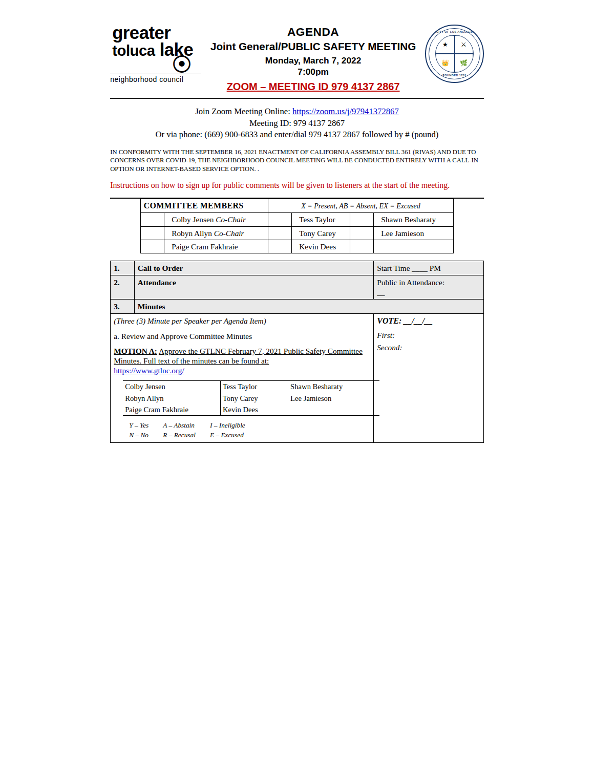greater
toluca lake
⦿
neighborhood council
AGENDA
Joint General/PUBLIC SAFETY MEETING
Monday, March 7, 2022
7:00pm
ZOOM – MEETING ID 979 4137 2867
CITY OF LOS ANGELES
★
⚔
👑
🌿
FOUNDED 1781
Join Zoom Meeting Online: https://zoom.us/j/97941372867
Meeting ID: 979 4137 2867
Or via phone: (669) 900-6833 and enter/dial 979 4137 2867 followed by # (pound)
IN CONFORMITY WITH THE SEPTEMBER 16, 2021 ENACTMENT OF CALIFORNIA ASSEMBLY BILL 361 (RIVAS) AND DUE TO CONCERNS OVER COVID-19, THE NEIGHBORHOOD COUNCIL MEETING WILL BE CONDUCTED ENTIRELY WITH A CALL-IN OPTION OR INTERNET-BASED SERVICE OPTION. .
Instructions on how to sign up for public comments will be given to listeners at the start of the meeting.
| COMMITTEE MEMBERS | X = Present, AB = Absent, EX = Excused |
| | Colby Jensen Co-Chair | | Tess Taylor | | Shawn Besharaty |
| | Robyn Allyn Co-Chair | | Tony Carey | | Lee Jamieson |
| | Paige Cram Fakhraie | | Kevin Dees | | |
| 1. | Call to Order | Start Time ____ PM |
| 2. | Attendance | Public in Attendance: __ |
| 3. | Minutes |
| (Three (3) Minute per Speaker per Agenda Item) a. Review and Approve Committee Minutes MOTION A: Approve the GTLNC February 7, 2021 Public Safety Committee Minutes. Full text of the minutes can be found at: https://www.gtlnc.org/ / Colby Jensen / Tess Taylor / Shawn Besharaty / / Robyn Allyn / Tony Carey / Lee Jamieson / / Paige Cram Fakhraie / Kevin Dees / / / Y – Yes / A – Abstain / I – Ineligible / / N – No / R – Recusal / E – Excused / | VOTE: __/__/__ First: Second: |